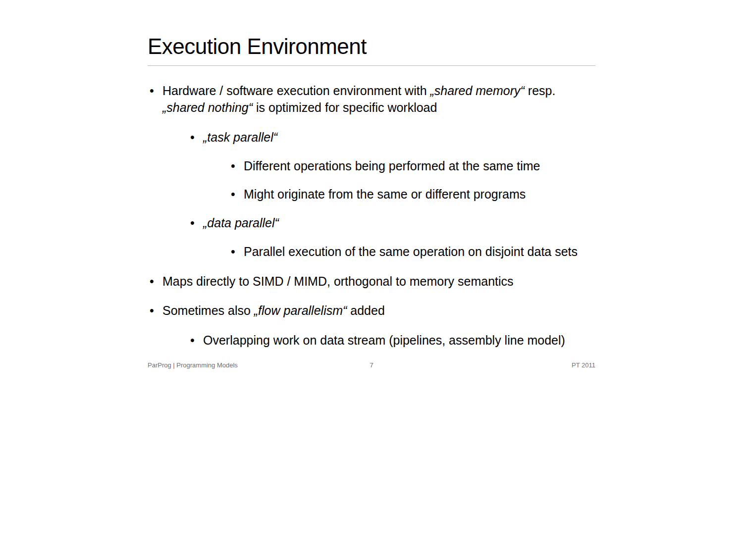Execution Environment
Hardware / software execution environment with „shared memory“ resp. „shared nothing“ is optimized for specific workload
„task parallel“
Different operations being performed at the same time
Might originate from the same or different programs
„data parallel“
Parallel execution of the same operation on disjoint data sets
Maps directly to SIMD / MIMD, orthogonal to memory semantics
Sometimes also „flow parallelism“ added
Overlapping work on data stream (pipelines, assembly line model)
ParProg | Programming Models 7 PT 2011